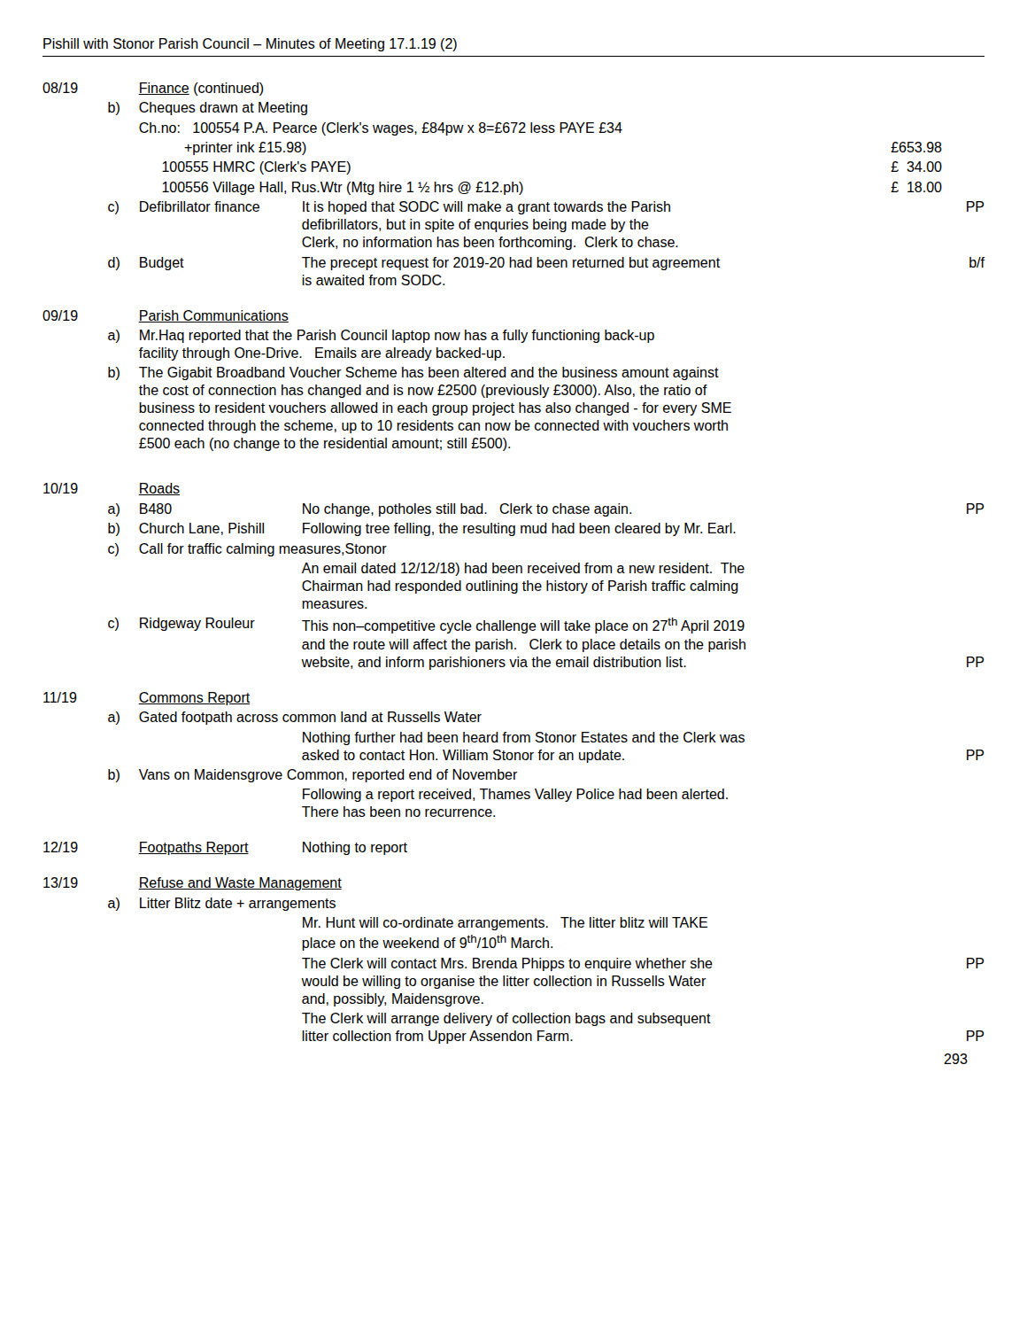Pishill with Stonor Parish Council – Minutes of Meeting 17.1.19 (2)
| 08/19 | | Finance (continued) | |
| | b) | Cheques drawn at Meeting | |
| | | Ch.no: 100554 P.A. Pearce (Clerk's wages, £84pw x 8=£672 less PAYE £34 | | |
| | | +printer ink £15.98) | £653.98 | |
| | | 100555 HMRC (Clerk's PAYE) | £ 34.00 | |
| | | 100556 Village Hall, Rus.Wtr (Mtg hire 1 ½ hrs @ £12.ph) | £ 18.00 | |
| | c) | Defibrillator finance | It is hoped that SODC will make a grant towards the Parish defibrillators, but in spite of enquries being made by the Clerk, no information has been forthcoming. Clerk to chase. | PP |
| | d) | Budget | The precept request for 2019-20 had been returned but agreement is awaited from SODC. | b/f |
| 09/19 | | Parish Communications | |
| | a) | Mr.Haq reported that the Parish Council laptop now has a fully functioning back-up facility through One-Drive. Emails are already backed-up. | |
| | b) | The Gigabit Broadband Voucher Scheme has been altered and the business amount against the cost of connection has changed and is now £2500 (previously £3000). Also, the ratio of business to resident vouchers allowed in each group project has also changed - for every SME connected through the scheme, up to 10 residents can now be connected with vouchers worth £500 each (no change to the residential amount; still £500). | |
| 10/19 | | Roads | |
| | a) | B480 | No change, potholes still bad. Clerk to chase again. | PP |
| | b) | Church Lane, Pishill | Following tree felling, the resulting mud had been cleared by Mr. Earl. | |
| | c) | Call for traffic calming measures,Stonor | |
| | | | An email dated 12/12/18) had been received from a new resident. The Chairman had responded outlining the history of Parish traffic calming measures. | |
| | c) | Ridgeway Rouleur | This non–competitive cycle challenge will take place on 27 th April 2019 and the route will affect the parish. Clerk to place details on the parish website, and inform parishioners via the email distribution list. | PP |
| 11/19 | | Commons Report | |
| | a) | Gated footpath across common land at Russells Water | |
| | | | Nothing further had been heard from Stonor Estates and the Clerk was asked to contact Hon. William Stonor for an update. | PP |
| | b) | Vans on Maidensgrove Common, reported end of November | |
| | | | Following a report received, Thames Valley Police had been alerted. There has been no recurrence. | |
| 12/19 | | Footpaths Report | Nothing to report | |
| 13/19 | | Refuse and Waste Management | |
| | a) | Litter Blitz date + arrangements | |
| | | | Mr. Hunt will co-ordinate arrangements. The litter blitz will TAKE place on the weekend of 9 th /10 th March. | |
| | | | The Clerk will contact Mrs. Brenda Phipps to enquire whether she would be willing to organise the litter collection in Russells Water and, possibly, Maidensgrove. | PP |
| | | | The Clerk will arrange delivery of collection bags and subsequent litter collection from Upper Assendon Farm. | PP |
293